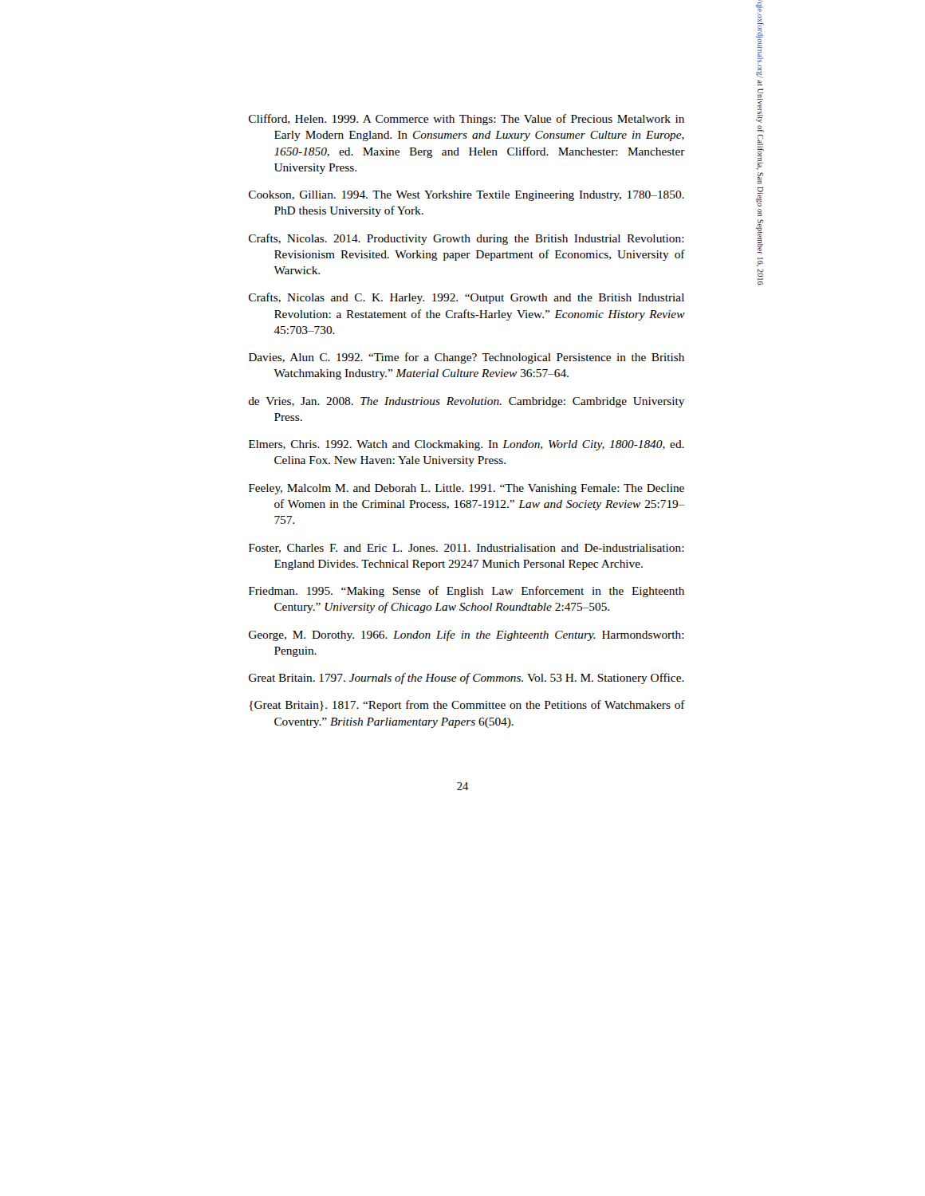Downloaded from http://qje.oxfordjournals.org/ at University of California, San Diego on September 16, 2016
Clifford, Helen. 1999. A Commerce with Things: The Value of Precious Metalwork in Early Modern England. In Consumers and Luxury Consumer Culture in Europe, 1650-1850, ed. Maxine Berg and Helen Clifford. Manchester: Manchester University Press.
Cookson, Gillian. 1994. The West Yorkshire Textile Engineering Industry, 1780–1850. PhD thesis University of York.
Crafts, Nicolas. 2014. Productivity Growth during the British Industrial Revolution: Revisionism Revisited. Working paper Department of Economics, University of Warwick.
Crafts, Nicolas and C. K. Harley. 1992. “Output Growth and the British Industrial Revolution: a Restatement of the Crafts-Harley View.” Economic History Review 45:703–730.
Davies, Alun C. 1992. “Time for a Change? Technological Persistence in the British Watchmaking Industry.” Material Culture Review 36:57–64.
de Vries, Jan. 2008. The Industrious Revolution. Cambridge: Cambridge University Press.
Elmers, Chris. 1992. Watch and Clockmaking. In London, World City, 1800-1840, ed. Celina Fox. New Haven: Yale University Press.
Feeley, Malcolm M. and Deborah L. Little. 1991. “The Vanishing Female: The Decline of Women in the Criminal Process, 1687-1912.” Law and Society Review 25:719–757.
Foster, Charles F. and Eric L. Jones. 2011. Industrialisation and De-industrialisation: England Divides. Technical Report 29247 Munich Personal Repec Archive.
Friedman. 1995. “Making Sense of English Law Enforcement in the Eighteenth Century.” University of Chicago Law School Roundtable 2:475–505.
George, M. Dorothy. 1966. London Life in the Eighteenth Century. Harmondsworth: Penguin.
Great Britain. 1797. Journals of the House of Commons. Vol. 53 H. M. Stationery Office.
{Great Britain}. 1817. “Report from the Committee on the Petitions of Watchmakers of Coventry.” British Parliamentary Papers 6(504).
24